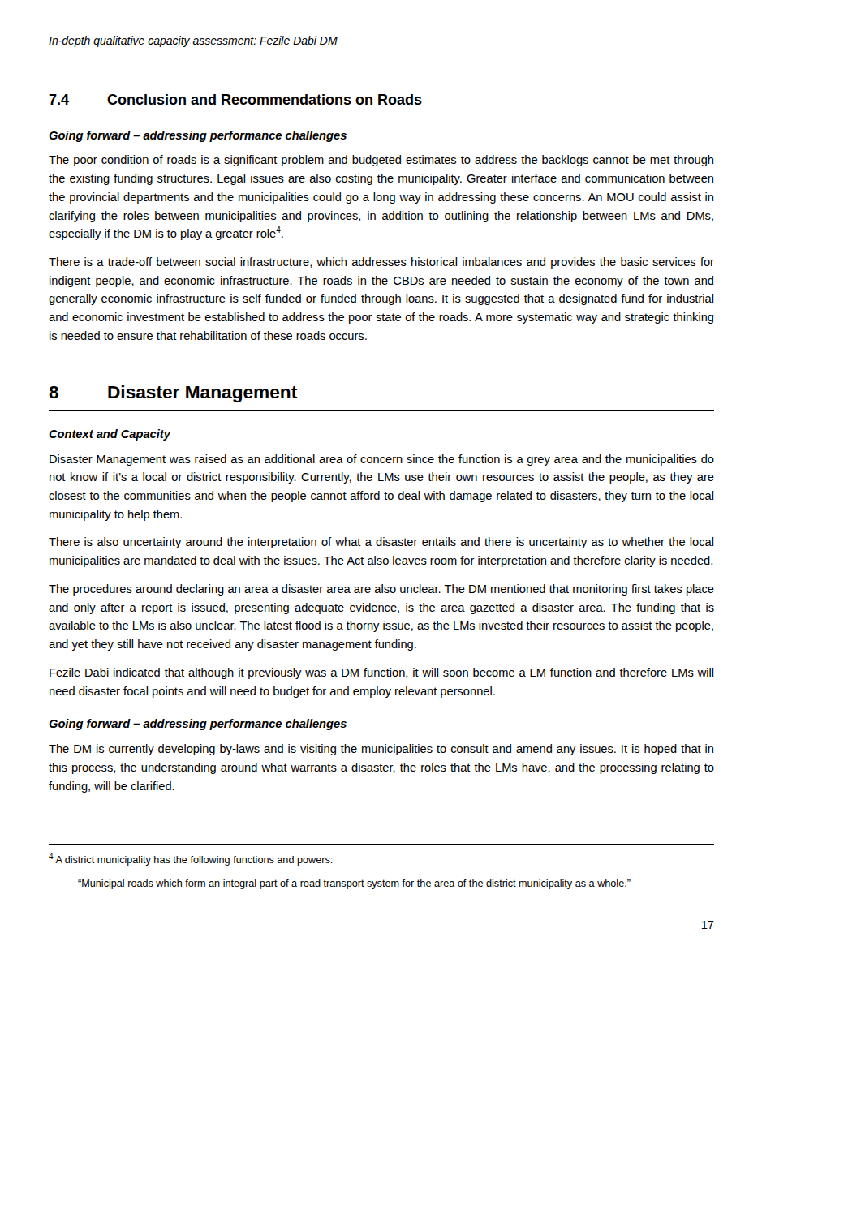In-depth qualitative capacity assessment: Fezile Dabi DM
7.4 Conclusion and Recommendations on Roads
Going forward – addressing performance challenges
The poor condition of roads is a significant problem and budgeted estimates to address the backlogs cannot be met through the existing funding structures. Legal issues are also costing the municipality. Greater interface and communication between the provincial departments and the municipalities could go a long way in addressing these concerns. An MOU could assist in clarifying the roles between municipalities and provinces, in addition to outlining the relationship between LMs and DMs, especially if the DM is to play a greater role4.
There is a trade-off between social infrastructure, which addresses historical imbalances and provides the basic services for indigent people, and economic infrastructure. The roads in the CBDs are needed to sustain the economy of the town and generally economic infrastructure is self funded or funded through loans. It is suggested that a designated fund for industrial and economic investment be established to address the poor state of the roads. A more systematic way and strategic thinking is needed to ensure that rehabilitation of these roads occurs.
8 Disaster Management
Context and Capacity
Disaster Management was raised as an additional area of concern since the function is a grey area and the municipalities do not know if it’s a local or district responsibility. Currently, the LMs use their own resources to assist the people, as they are closest to the communities and when the people cannot afford to deal with damage related to disasters, they turn to the local municipality to help them.
There is also uncertainty around the interpretation of what a disaster entails and there is uncertainty as to whether the local municipalities are mandated to deal with the issues. The Act also leaves room for interpretation and therefore clarity is needed.
The procedures around declaring an area a disaster area are also unclear. The DM mentioned that monitoring first takes place and only after a report is issued, presenting adequate evidence, is the area gazetted a disaster area. The funding that is available to the LMs is also unclear. The latest flood is a thorny issue, as the LMs invested their resources to assist the people, and yet they still have not received any disaster management funding.
Fezile Dabi indicated that although it previously was a DM function, it will soon become a LM function and therefore LMs will need disaster focal points and will need to budget for and employ relevant personnel.
Going forward – addressing performance challenges
The DM is currently developing by-laws and is visiting the municipalities to consult and amend any issues. It is hoped that in this process, the understanding around what warrants a disaster, the roles that the LMs have, and the processing relating to funding, will be clarified.
4 A district municipality has the following functions and powers:
“Municipal roads which form an integral part of a road transport system for the area of the district municipality as a whole.”
17